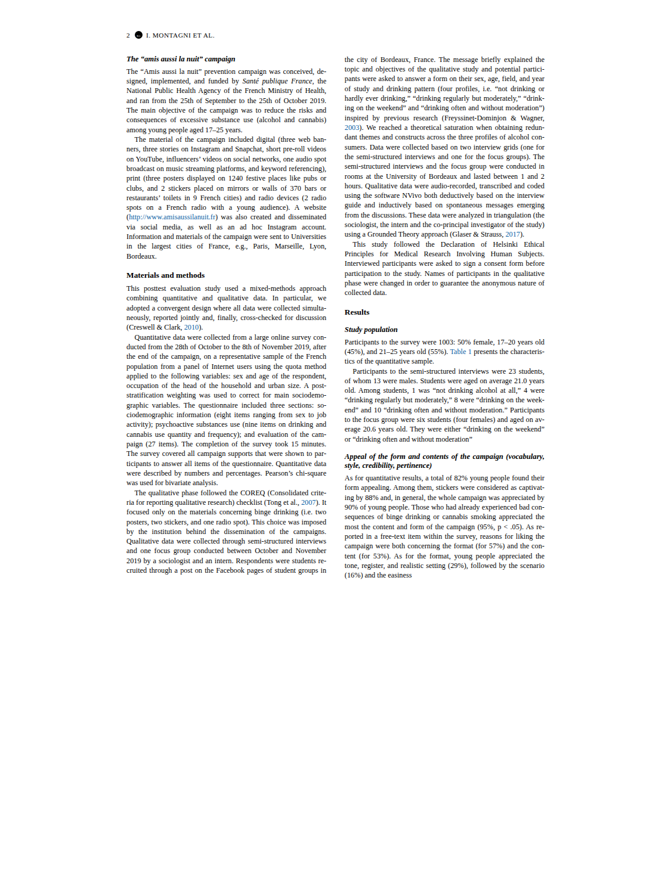2 ← I. MONTAGNI ET AL.
The “amis aussi la nuit” campaign
The “Amis aussi la nuit” prevention campaign was conceived, designed, implemented, and funded by Santé publique France, the National Public Health Agency of the French Ministry of Health, and ran from the 25th of September to the 25th of October 2019. The main objective of the campaign was to reduce the risks and consequences of excessive substance use (alcohol and cannabis) among young people aged 17–25 years.
The material of the campaign included digital (three web banners, three stories on Instagram and Snapchat, short pre-roll videos on YouTube, influencers’ videos on social networks, one audio spot broadcast on music streaming platforms, and keyword referencing), print (three posters displayed on 1240 festive places like pubs or clubs, and 2 stickers placed on mirrors or walls of 370 bars or restaurants’ toilets in 9 French cities) and radio devices (2 radio spots on a French radio with a young audience). A website (http://www.amisaussilanuit.fr) was also created and disseminated via social media, as well as an ad hoc Instagram account. Information and materials of the campaign were sent to Universities in the largest cities of France, e.g., Paris, Marseille, Lyon, Bordeaux.
Materials and methods
This posttest evaluation study used a mixed-methods approach combining quantitative and qualitative data. In particular, we adopted a convergent design where all data were collected simultaneously, reported jointly and, finally, cross-checked for discussion (Creswell & Clark, 2010).
Quantitative data were collected from a large online survey conducted from the 28th of October to the 8th of November 2019, after the end of the campaign, on a representative sample of the French population from a panel of Internet users using the quota method applied to the following variables: sex and age of the respondent, occupation of the head of the household and urban size. A post-stratification weighting was used to correct for main sociodemographic variables. The questionnaire included three sections: sociodemographic information (eight items ranging from sex to job activity); psychoactive substances use (nine items on drinking and cannabis use quantity and frequency); and evaluation of the campaign (27 items). The completion of the survey took 15 minutes. The survey covered all campaign supports that were shown to participants to answer all items of the questionnaire. Quantitative data were described by numbers and percentages. Pearson’s chi-square was used for bivariate analysis.
The qualitative phase followed the COREQ (Consolidated criteria for reporting qualitative research) checklist (Tong et al., 2007). It focused only on the materials concerning binge drinking (i.e. two posters, two stickers, and one radio spot). This choice was imposed by the institution behind the dissemination of the campaigns. Qualitative data were collected through semi-structured interviews and one focus group conducted between October and November 2019 by a sociologist and an intern. Respondents were students recruited through a post on the Facebook pages of student groups in the city of Bordeaux, France. The message briefly explained the topic and objectives of the qualitative study and potential participants were asked to answer a form on their sex, age, field, and year of study and drinking pattern (four profiles, i.e. “not drinking or hardly ever drinking,” “drinking regularly but moderately,” “drinking on the weekend” and “drinking often and without moderation”) inspired by previous research (Freyssinet-Dominjon & Wagner, 2003). We reached a theoretical saturation when obtaining redundant themes and constructs across the three profiles of alcohol consumers. Data were collected based on two interview grids (one for the semi-structured interviews and one for the focus groups). The semi-structured interviews and the focus group were conducted in rooms at the University of Bordeaux and lasted between 1 and 2 hours. Qualitative data were audio-recorded, transcribed and coded using the software NVivo both deductively based on the interview guide and inductively based on spontaneous messages emerging from the discussions. These data were analyzed in triangulation (the sociologist, the intern and the co-principal investigator of the study) using a Grounded Theory approach (Glaser & Strauss, 2017).
This study followed the Declaration of Helsinki Ethical Principles for Medical Research Involving Human Subjects. Interviewed participants were asked to sign a consent form before participation to the study. Names of participants in the qualitative phase were changed in order to guarantee the anonymous nature of collected data.
Results
Study population
Participants to the survey were 1003: 50% female, 17–20 years old (45%), and 21–25 years old (55%). Table 1 presents the characteristics of the quantitative sample.
Participants to the semi-structured interviews were 23 students, of whom 13 were males. Students were aged on average 21.0 years old. Among students, 1 was “not drinking alcohol at all,” 4 were “drinking regularly but moderately,” 8 were “drinking on the weekend” and 10 “drinking often and without moderation.” Participants to the focus group were six students (four females) and aged on average 20.6 years old. They were either “drinking on the weekend” or “drinking often and without moderation”
Appeal of the form and contents of the campaign (vocabulary, style, credibility, pertinence)
As for quantitative results, a total of 82% young people found their form appealing. Among them, stickers were considered as captivating by 88% and, in general, the whole campaign was appreciated by 90% of young people. Those who had already experienced bad consequences of binge drinking or cannabis smoking appreciated the most the content and form of the campaign (95%, p < .05). As reported in a free-text item within the survey, reasons for liking the campaign were both concerning the format (for 57%) and the content (for 53%). As for the format, young people appreciated the tone, register, and realistic setting (29%), followed by the scenario (16%) and the easiness